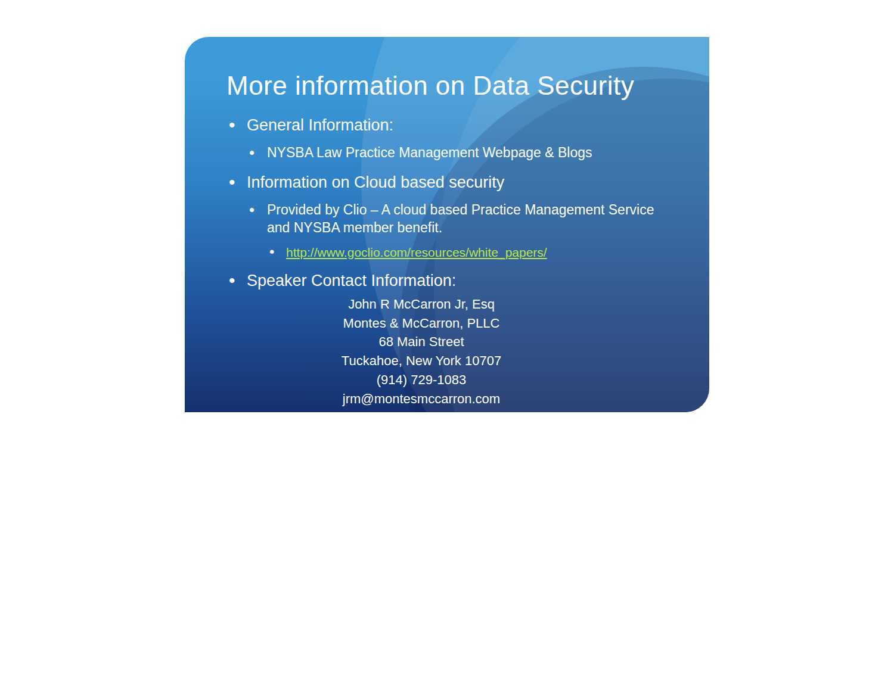More information on Data Security
General Information:
NYSBA Law Practice Management Webpage & Blogs
Information on Cloud based security
Provided by Clio – A cloud based Practice Management Service and NYSBA member benefit.
http://www.goclio.com/resources/white_papers/
Speaker Contact Information:
John R McCarron Jr, Esq
Montes & McCarron, PLLC
68 Main Street
Tuckahoe, New York 10707
(914) 729-1083
jrm@montesmccarron.com